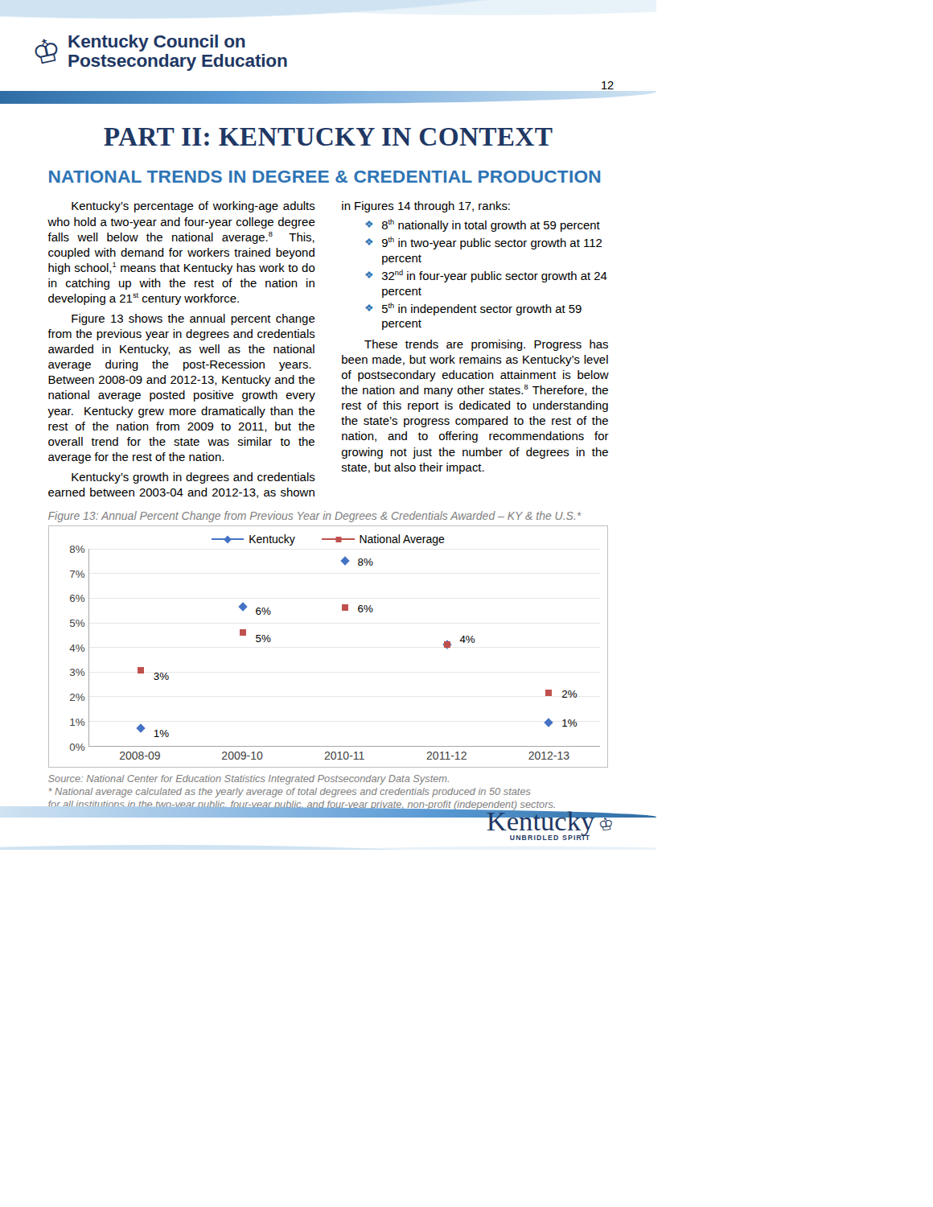♔
Kentucky Council on
Postsecondary Education
12
PART II: KENTUCKY IN CONTEXT
NATIONAL TRENDS IN DEGREE & CREDENTIAL PRODUCTION
Kentucky’s percentage of working-age adults who hold a two-year and four-year college degree falls well below the national average.8 This, coupled with demand for workers trained beyond high school,1 means that Kentucky has work to do in catching up with the rest of the nation in developing a 21st century workforce.
Figure 13 shows the annual percent change from the previous year in degrees and credentials awarded in Kentucky, as well as the national average during the post-Recession years. Between 2008-09 and 2012-13, Kentucky and the national average posted positive growth every year. Kentucky grew more dramatically than the rest of the nation from 2009 to 2011, but the overall trend for the state was similar to the average for the rest of the nation.
Kentucky’s growth in degrees and credentials earned between 2003-04 and 2012-13, as shown in Figures 14 through 17, ranks:
8th nationally in total growth at 59 percent
9th in two-year public sector growth at 112 percent
32nd in four-year public sector growth at 24 percent
5th in independent sector growth at 59 percent
These trends are promising. Progress has been made, but work remains as Kentucky’s level of postsecondary education attainment is below the nation and many other states.8 Therefore, the rest of this report is dedicated to understanding the state’s progress compared to the rest of the nation, and to offering recommendations for growing not just the number of degrees in the state, but also their impact.
Figure 13: Annual Percent Change from Previous Year in Degrees & Credentials Awarded – KY & the U.S.*
Kentucky
National Average
8% 7% 6% 5% 4% 3% 2% 1% 0%
Kentucky line: 0.7, 5.65, 7.5, 4.1, 0.95 (scale: y% = (8 - v)/8 *100)
1%
6%
8%
4%
1%
3%
5%
6%
2%
2008-09
2009-10
2010-11
2011-12
2012-13
Source: National Center for Education Statistics Integrated Postsecondary Data System.
* National average calculated as the yearly average of total degrees and credentials produced in 50 states
for all institutions in the two-year public, four-year public, and four-year private, non-profit (independent) sectors.
Kentucky♔
UNBRIDLED SPIRIT